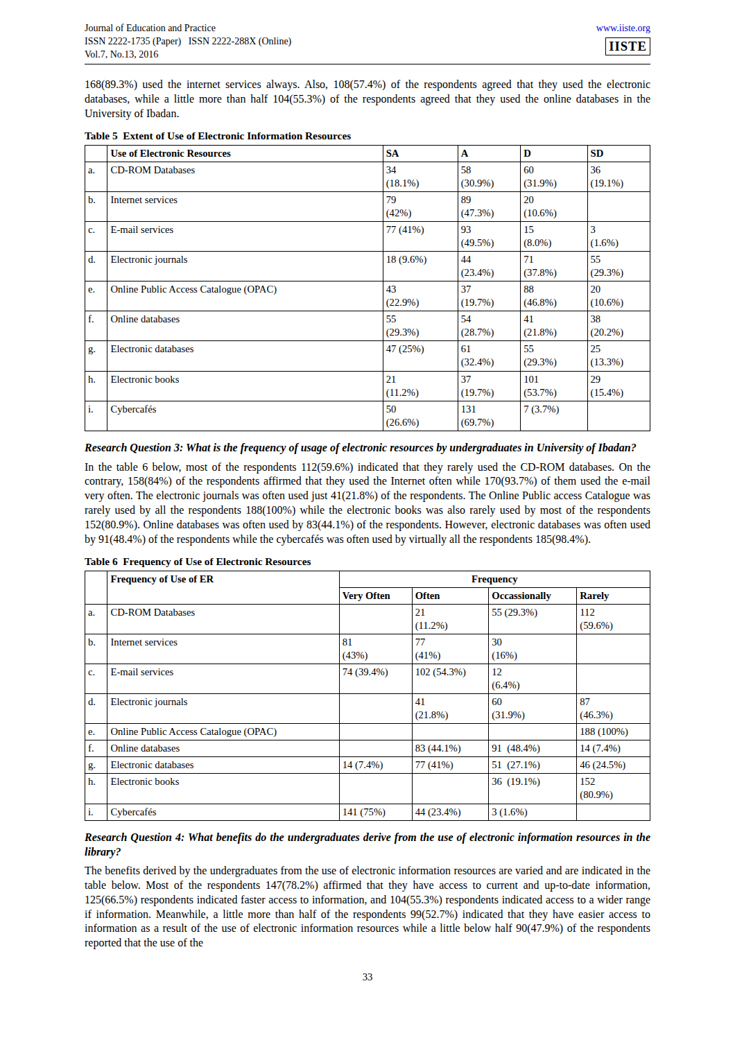Journal of Education and Practice
ISSN 2222-1735 (Paper) ISSN 2222-288X (Online)
Vol.7, No.13, 2016
www.iiste.org
IISTE
168(89.3%) used the internet services always. Also, 108(57.4%) of the respondents agreed that they used the electronic databases, while a little more than half 104(55.3%) of the respondents agreed that they used the online databases in the University of Ibadan.
Table 5 Extent of Use of Electronic Information Resources
| | Use of Electronic Resources | SA | A | D | SD |
| --- | --- | --- | --- | --- | --- |
| a. | CD-ROM Databases | 34 (18.1%) | 58 (30.9%) | 60 (31.9%) | 36 (19.1%) |
| b. | Internet services | 79 (42%) | 89 (47.3%) | 20 (10.6%) | |
| c. | E-mail services | 77 (41%) | 93 (49.5%) | 15 (8.0%) | 3 (1.6%) |
| d. | Electronic journals | 18 (9.6%) | 44 (23.4%) | 71 (37.8%) | 55 (29.3%) |
| e. | Online Public Access Catalogue (OPAC) | 43 (22.9%) | 37 (19.7%) | 88 (46.8%) | 20 (10.6%) |
| f. | Online databases | 55 (29.3%) | 54 (28.7%) | 41 (21.8%) | 38 (20.2%) |
| g. | Electronic databases | 47 (25%) | 61 (32.4%) | 55 (29.3%) | 25 (13.3%) |
| h. | Electronic books | 21 (11.2%) | 37 (19.7%) | 101 (53.7%) | 29 (15.4%) |
| i. | Cybercafés | 50 (26.6%) | 131 (69.7%) | 7 (3.7%) | |
Research Question 3: What is the frequency of usage of electronic resources by undergraduates in University of Ibadan?
In the table 6 below, most of the respondents 112(59.6%) indicated that they rarely used the CD-ROM databases. On the contrary, 158(84%) of the respondents affirmed that they used the Internet often while 170(93.7%) of them used the e-mail very often. The electronic journals was often used just 41(21.8%) of the respondents. The Online Public access Catalogue was rarely used by all the respondents 188(100%) while the electronic books was also rarely used by most of the respondents 152(80.9%). Online databases was often used by 83(44.1%) of the respondents. However, electronic databases was often used by 91(48.4%) of the respondents while the cybercafés was often used by virtually all the respondents 185(98.4%).
Table 6 Frequency of Use of Electronic Resources
| | Frequency of Use of ER | Frequency |
| --- | --- | --- |
| Very Often | Often | Occassionally | Rarely |
| a. | CD-ROM Databases | | 21 (11.2%) | 55 (29.3%) | 112 (59.6%) |
| b. | Internet services | 81 (43%) | 77 (41%) | 30 (16%) | |
| c. | E-mail services | 74 (39.4%) | 102 (54.3%) | 12 (6.4%) | |
| d. | Electronic journals | | 41 (21.8%) | 60 (31.9%) | 87 (46.3%) |
| e. | Online Public Access Catalogue (OPAC) | | | | 188 (100%) |
| f. | Online databases | | 83 (44.1%) | 91 (48.4%) | 14 (7.4%) |
| g. | Electronic databases | 14 (7.4%) | 77 (41%) | 51 (27.1%) | 46 (24.5%) |
| h. | Electronic books | | | 36 (19.1%) | 152 (80.9%) |
| i. | Cybercafés | 141 (75%) | 44 (23.4%) | 3 (1.6%) | |
Research Question 4: What benefits do the undergraduates derive from the use of electronic information resources in the library?
The benefits derived by the undergraduates from the use of electronic information resources are varied and are indicated in the table below. Most of the respondents 147(78.2%) affirmed that they have access to current and up-to-date information, 125(66.5%) respondents indicated faster access to information, and 104(55.3%) respondents indicated access to a wider range if information. Meanwhile, a little more than half of the respondents 99(52.7%) indicated that they have easier access to information as a result of the use of electronic information resources while a little below half 90(47.9%) of the respondents reported that the use of the
33